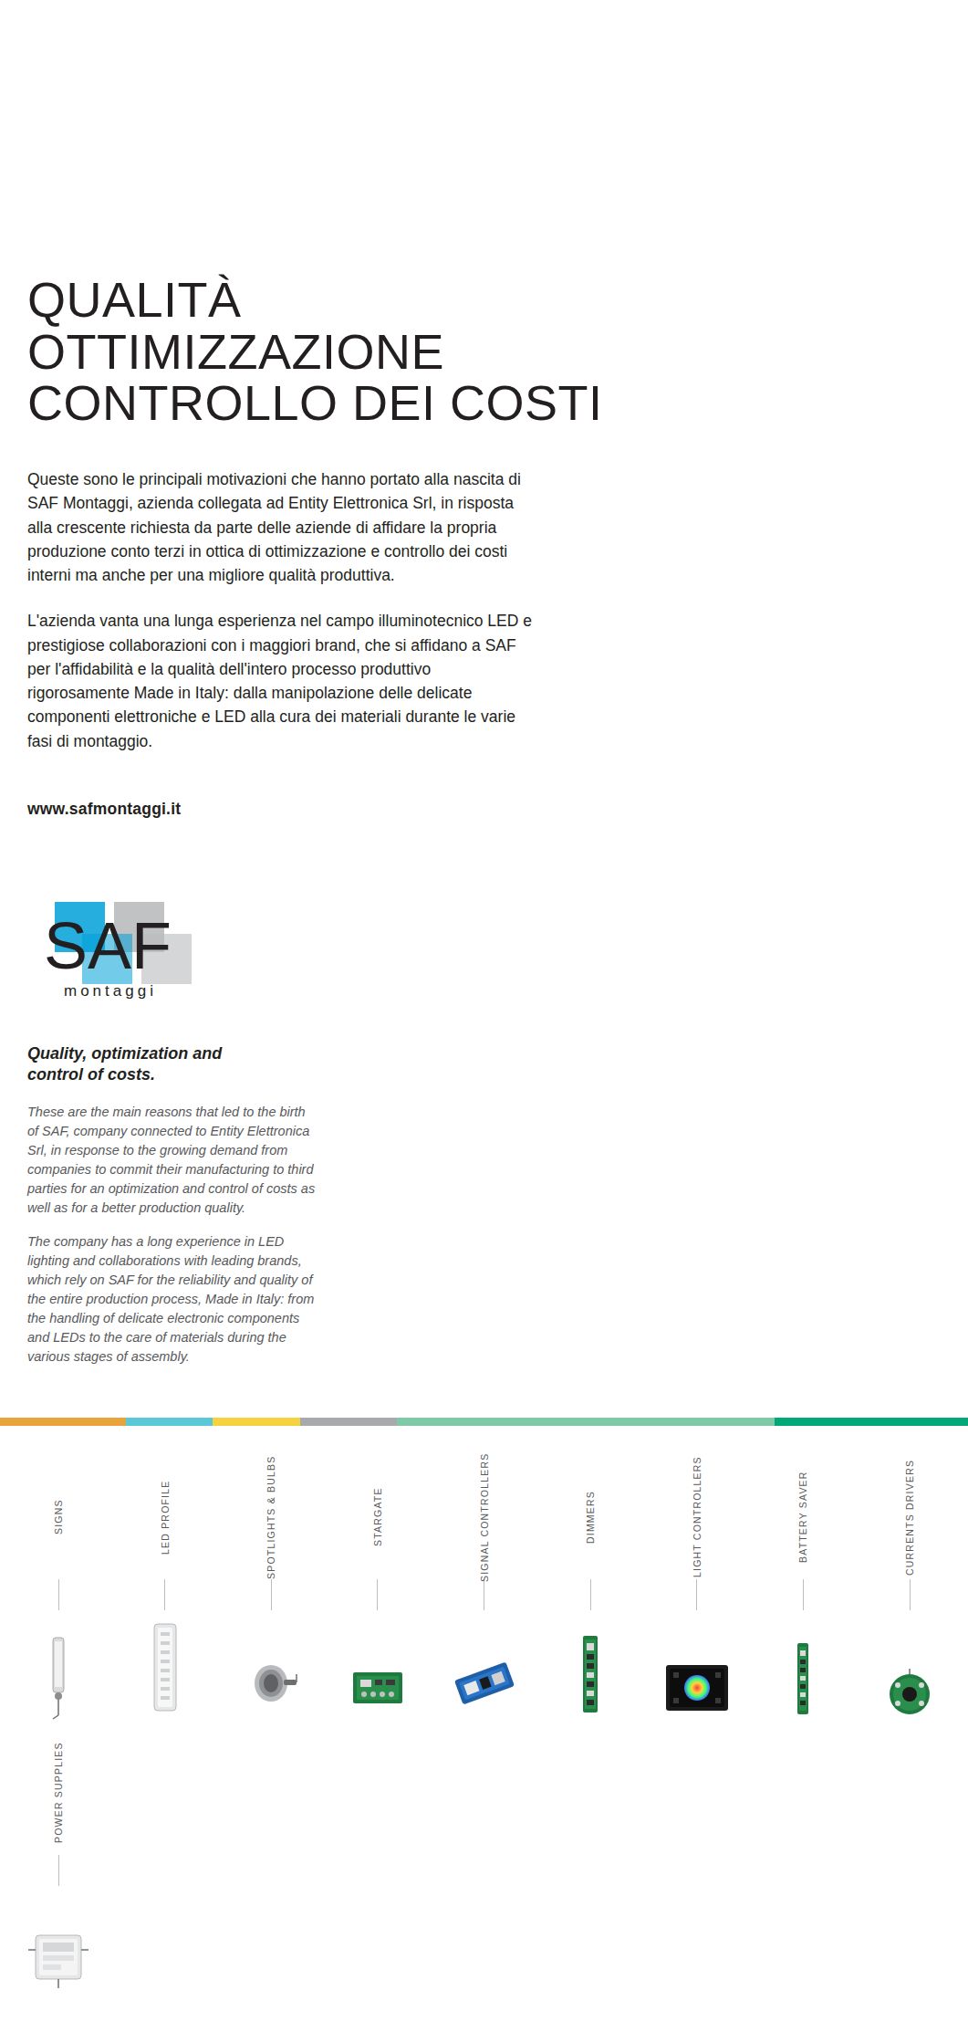TO ASSEMBLY
Qualità
Ottimizzazione
Controllo dei costi
Queste sono le principali motivazioni che hanno portato alla nascita di SAF Montaggi, azienda collegata ad Entity Elettronica Srl, in risposta alla crescente richiesta da parte delle aziende di affidare la propria produzione conto terzi in ottica di ottimizzazione e controllo dei costi interni ma anche per una migliore qualità produttiva.
L'azienda vanta una lunga esperienza nel campo illuminotecnico LED e prestigiose collaborazioni con i maggiori brand, che si affidano a SAF per l'affidabilità e la qualità dell'intero processo produttivo rigorosamente Made in Italy: dalla manipolazione delle delicate componenti elettroniche e LED alla cura dei materiali durante le varie fasi di montaggio.
www.safmontaggi.it
SAF montaggi
Quality, optimization and
control of costs.
These are the main reasons that led to the birth of SAF, company connected to Entity Elettronica Srl, in response to the growing demand from companies to commit their manufacturing to third parties for an optimization and control of costs as well as for a better production quality.
The company has a long experience in LED lighting and collaborations with leading brands, which rely on SAF for the reliability and quality of the entire production process, Made in Italy: from the handling of delicate electronic components and LEDs to the care of materials during the various stages of assembly.
Signs
LED Profile
Spotlights & Bulbs
Stargate
Signal Controllers
Dimmers
Light Controllers
Battery Saver
Currents Drivers
Power Supplies